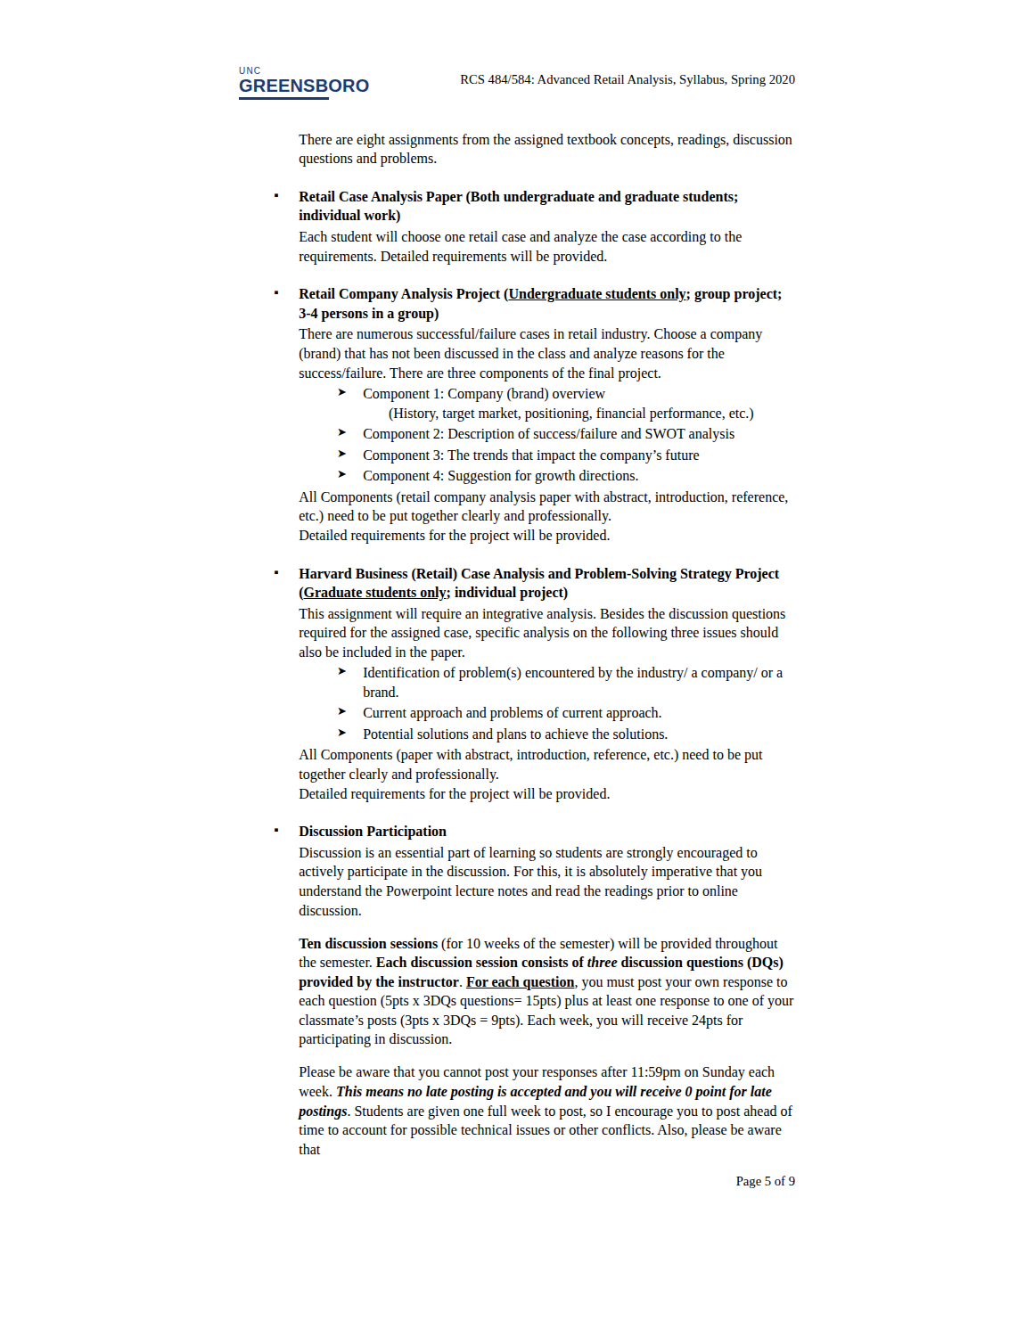UNC GREENSBORO
RCS 484/584: Advanced Retail Analysis, Syllabus, Spring 2020
There are eight assignments from the assigned textbook concepts, readings, discussion questions and problems.
Retail Case Analysis Paper (Both undergraduate and graduate students; individual work) Each student will choose one retail case and analyze the case according to the requirements. Detailed requirements will be provided.
Retail Company Analysis Project (Undergraduate students only; group project; 3-4 persons in a group) There are numerous successful/failure cases in retail industry. Choose a company (brand) that has not been discussed in the class and analyze reasons for the success/failure. There are three components of the final project.
Component 1: Company (brand) overview
(History, target market, positioning, financial performance, etc.)
Component 2: Description of success/failure and SWOT analysis
Component 3: The trends that impact the company’s future
Component 4: Suggestion for growth directions.
All Components (retail company analysis paper with abstract, introduction, reference, etc.) need to be put together clearly and professionally. Detailed requirements for the project will be provided.
Harvard Business (Retail) Case Analysis and Problem-Solving Strategy Project (Graduate students only; individual project) This assignment will require an integrative analysis. Besides the discussion questions required for the assigned case, specific analysis on the following three issues should also be included in the paper.
Identification of problem(s) encountered by the industry/ a company/ or a brand.
Current approach and problems of current approach.
Potential solutions and plans to achieve the solutions.
All Components (paper with abstract, introduction, reference, etc.) need to be put together clearly and professionally. Detailed requirements for the project will be provided.
Discussion Participation Discussion is an essential part of learning so students are strongly encouraged to actively participate in the discussion. For this, it is absolutely imperative that you understand the Powerpoint lecture notes and read the readings prior to online discussion.
Ten discussion sessions (for 10 weeks of the semester) will be provided throughout the semester. Each discussion session consists of three discussion questions (DQs) provided by the instructor. For each question, you must post your own response to each question (5pts x 3DQs questions= 15pts) plus at least one response to one of your classmate’s posts (3pts x 3DQs = 9pts). Each week, you will receive 24pts for participating in discussion.
Please be aware that you cannot post your responses after 11:59pm on Sunday each week. This means no late posting is accepted and you will receive 0 point for late postings. Students are given one full week to post, so I encourage you to post ahead of time to account for possible technical issues or other conflicts. Also, please be aware that
Page 5 of 9